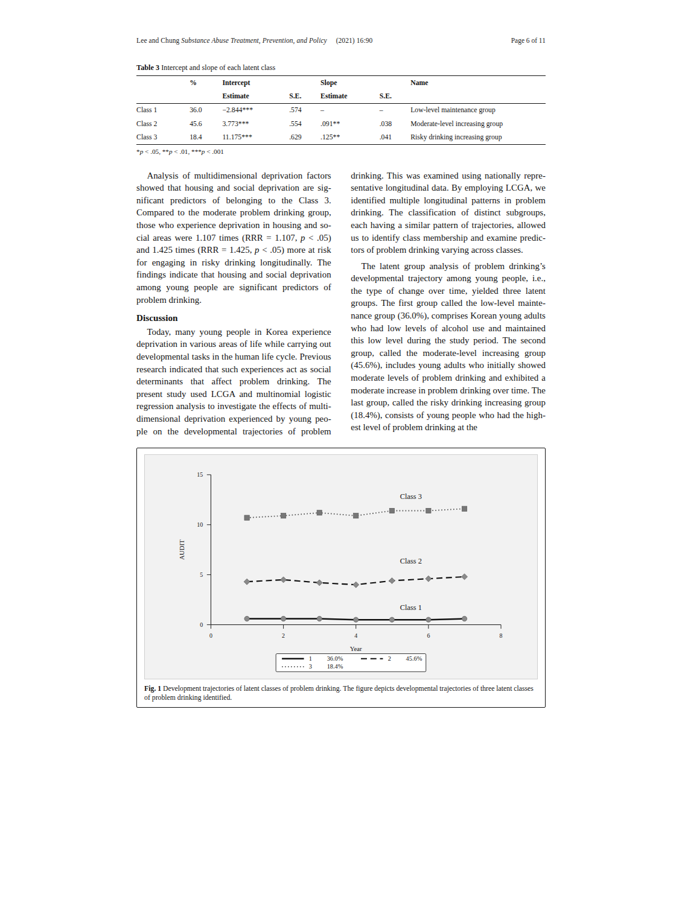Lee and Chung Substance Abuse Treatment, Prevention, and Policy (2021) 16:90
Page 6 of 11
Table 3 Intercept and slope of each latent class
| | % | Intercept | Slope | Name |
| --- | --- | --- | --- | --- |
| | | Estimate | S.E. | Estimate | S.E. | |
| Class 1 | 36.0 | −2.844*** | .574 | – | – | Low-level maintenance group |
| Class 2 | 45.6 | 3.773*** | .554 | .091** | .038 | Moderate-level increasing group |
| Class 3 | 18.4 | 11.175*** | .629 | .125** | .041 | Risky drinking increasing group |
*p < .05, **p < .01, ***p < .001
Analysis of multidimensional deprivation factors showed that housing and social deprivation are significant predictors of belonging to the Class 3. Compared to the moderate problem drinking group, those who experience deprivation in housing and social areas were 1.107 times (RRR = 1.107, p < .05) and 1.425 times (RRR = 1.425, p < .05) more at risk for engaging in risky drinking longitudinally. The findings indicate that housing and social deprivation among young people are significant predictors of problem drinking.
Discussion
Today, many young people in Korea experience deprivation in various areas of life while carrying out developmental tasks in the human life cycle. Previous research indicated that such experiences act as social determinants that affect problem drinking. The present study used LCGA and multinomial logistic regression analysis to investigate the effects of multidimensional deprivation experienced by young people on the developmental trajectories of problem drinking. This was examined using nationally representative longitudinal data. By employing LCGA, we identified multiple longitudinal patterns in problem drinking. The classification of distinct subgroups, each having a similar pattern of trajectories, allowed us to identify class membership and examine predictors of problem drinking varying across classes.
The latent group analysis of problem drinking’s developmental trajectory among young people, i.e., the type of change over time, yielded three latent groups. The first group called the low-level maintenance group (36.0%), comprises Korean young adults who had low levels of alcohol use and maintained this low level during the study period. The second group, called the moderate-level increasing group (45.6%), includes young adults who initially showed moderate levels of problem drinking and exhibited a moderate increase in problem drinking over time. The last group, called the risky drinking increasing group (18.4%), consists of young people who had the highest level of problem drinking at the
0 5 10 15 AUDIT 0 2 4 6 8 Year Class 3 Class 2 Class 1 1 36.0% 2 45.6% 3 18.4%
Fig. 1 Development trajectories of latent classes of problem drinking. The figure depicts developmental trajectories of three latent classes of problem drinking identified.